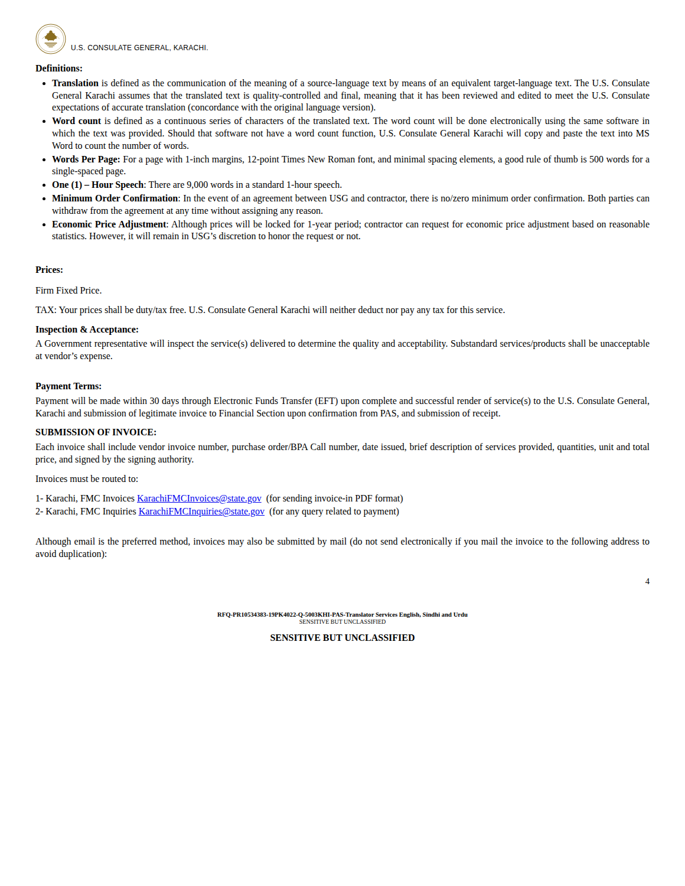U.S. CONSULATE GENERAL, KARACHI.
Definitions:
Translation is defined as the communication of the meaning of a source-language text by means of an equivalent target-language text. The U.S. Consulate General Karachi assumes that the translated text is quality-controlled and final, meaning that it has been reviewed and edited to meet the U.S. Consulate expectations of accurate translation (concordance with the original language version).
Word count is defined as a continuous series of characters of the translated text. The word count will be done electronically using the same software in which the text was provided. Should that software not have a word count function, U.S. Consulate General Karachi will copy and paste the text into MS Word to count the number of words.
Words Per Page: For a page with 1-inch margins, 12-point Times New Roman font, and minimal spacing elements, a good rule of thumb is 500 words for a single-spaced page.
One (1) – Hour Speech: There are 9,000 words in a standard 1-hour speech.
Minimum Order Confirmation: In the event of an agreement between USG and contractor, there is no/zero minimum order confirmation. Both parties can withdraw from the agreement at any time without assigning any reason.
Economic Price Adjustment: Although prices will be locked for 1-year period; contractor can request for economic price adjustment based on reasonable statistics. However, it will remain in USG’s discretion to honor the request or not.
Prices:
Firm Fixed Price.
TAX: Your prices shall be duty/tax free. U.S. Consulate General Karachi will neither deduct nor pay any tax for this service.
Inspection & Acceptance:
A Government representative will inspect the service(s) delivered to determine the quality and acceptability. Substandard services/products shall be unacceptable at vendor’s expense.
Payment Terms:
Payment will be made within 30 days through Electronic Funds Transfer (EFT) upon complete and successful render of service(s) to the U.S. Consulate General, Karachi and submission of legitimate invoice to Financial Section upon confirmation from PAS, and submission of receipt.
SUBMISSION OF INVOICE:
Each invoice shall include vendor invoice number, purchase order/BPA Call number, date issued, brief description of services provided, quantities, unit and total price, and signed by the signing authority.
Invoices must be routed to:
1- Karachi, FMC Invoices KarachiFMCInvoices@state.gov (for sending invoice-in PDF format)
2- Karachi, FMC Inquiries KarachiFMCInquiries@state.gov (for any query related to payment)
Although email is the preferred method, invoices may also be submitted by mail (do not send electronically if you mail the invoice to the following address to avoid duplication):
4
RFQ-PR10534383-19PK4022-Q-5003KHI-PAS-Translator Services English, Sindhi and Urdu
SENSITIVE BUT UNCLASSIFIED
SENSITIVE BUT UNCLASSIFIED